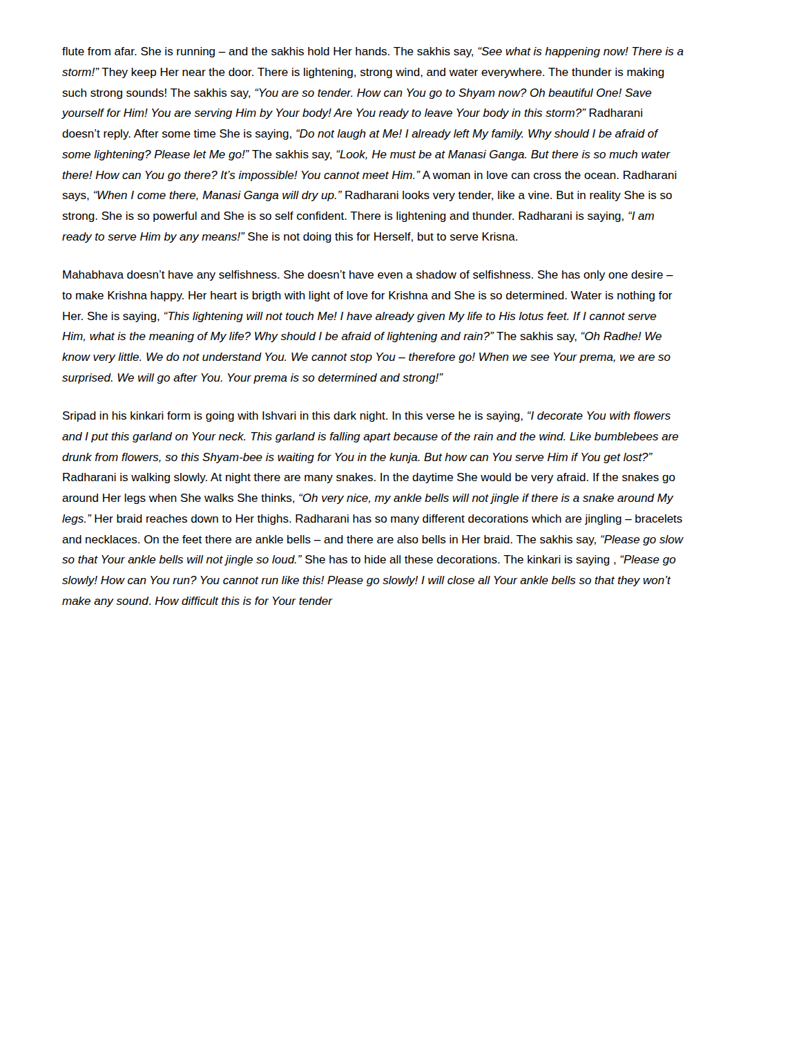flute from afar. She is running – and the sakhis hold Her hands. The sakhis say, “See what is happening now! There is a storm!” They keep Her near the door. There is lightening, strong wind, and water everywhere. The thunder is making such strong sounds! The sakhis say, “You are so tender. How can You go to Shyam now? Oh beautiful One! Save yourself for Him! You are serving Him by Your body! Are You ready to leave Your body in this storm?” Radharani doesn’t reply. After some time She is saying, “Do not laugh at Me! I already left My family. Why should I be afraid of some lightening? Please let Me go!” The sakhis say, “Look, He must be at Manasi Ganga. But there is so much water there! How can You go there? It’s impossible! You cannot meet Him.” A woman in love can cross the ocean. Radharani says, “When I come there, Manasi Ganga will dry up.” Radharani looks very tender, like a vine. But in reality She is so strong. She is so powerful and She is so self confident. There is lightening and thunder. Radharani is saying, “I am ready to serve Him by any means!” She is not doing this for Herself, but to serve Krisna.
Mahabhava doesn’t have any selfishness. She doesn’t have even a shadow of selfishness. She has only one desire – to make Krishna happy. Her heart is brigth with light of love for Krishna and She is so determined. Water is nothing for Her. She is saying, “This lightening will not touch Me! I have already given My life to His lotus feet. If I cannot serve Him, what is the meaning of My life? Why should I be afraid of lightening and rain?” The sakhis say, “Oh Radhe! We know very little. We do not understand You. We cannot stop You – therefore go! When we see Your prema, we are so surprised. We will go after You. Your prema is so determined and strong!”
Sripad in his kinkari form is going with Ishvari in this dark night. In this verse he is saying, “I decorate You with flowers and I put this garland on Your neck. This garland is falling apart because of the rain and the wind. Like bumblebees are drunk from flowers, so this Shyam-bee is waiting for You in the kunja. But how can You serve Him if You get lost?” Radharani is walking slowly. At night there are many snakes. In the daytime She would be very afraid. If the snakes go around Her legs when She walks She thinks, “Oh very nice, my ankle bells will not jingle if there is a snake around My legs.” Her braid reaches down to Her thighs. Radharani has so many different decorations which are jingling – bracelets and necklaces. On the feet there are ankle bells – and there are also bells in Her braid. The sakhis say, “Please go slow so that Your ankle bells will not jingle so loud.” She has to hide all these decorations. The kinkari is saying , “Please go slowly! How can You run? You cannot run like this! Please go slowly! I will close all Your ankle bells so that they won’t make any sound. How difficult this is for Your tender